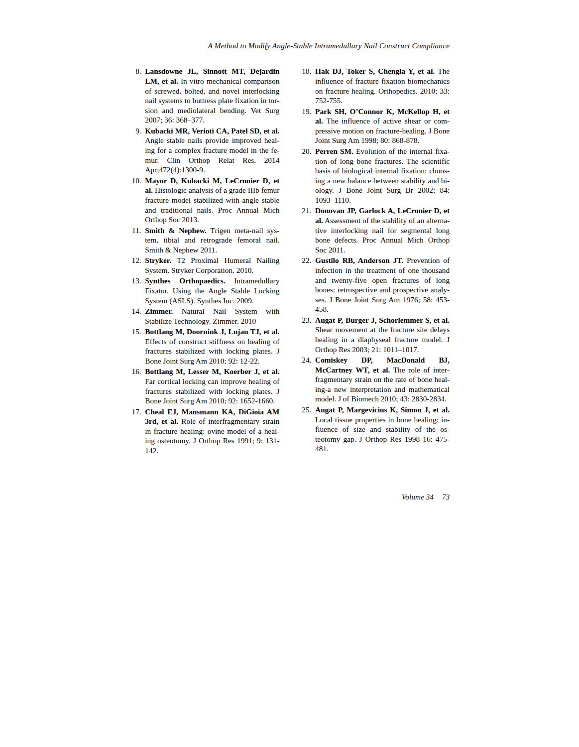A Method to Modify Angle-Stable Intramedullary Nail Construct Compliance
8. Lansdowne JL, Sinnott MT, Dejardin LM, et al. In vitro mechanical comparison of screwed, bolted, and novel interlocking nail systems to buttress plate fixation in torsion and mediolateral bending. Vet Surg 2007; 36: 368–377.
9. Kubacki MR, Verioti CA, Patel SD, et al. Angle stable nails provide improved healing for a complex fracture model in the femur. Clin Orthop Relat Res. 2014 Apr;472(4):1300-9.
10. Mayor D, Kubacki M, LeCronier D, et al. Histologic analysis of a grade IIIb femur fracture model stabilized with angle stable and traditional nails. Proc Annual Mich Orthop Soc 2013.
11. Smith & Nephew. Trigen meta-nail system, tibial and retrograde femoral nail. Smith & Nephew 2011.
12. Stryker. T2 Proximal Humeral Nailing System. Stryker Corporation. 2010.
13. Synthes Orthopaedics. Intramedullary Fixator. Using the Angle Stable Locking System (ASLS). Synthes Inc. 2009.
14. Zimmer. Natural Nail System with Stabilize Technology. Zimmer. 2010
15. Bottlang M, Doornink J, Lujan TJ, et al. Effects of construct stiffness on healing of fractures stabilized with locking plates. J Bone Joint Surg Am 2010; 92: 12-22.
16. Bottlang M, Lesser M, Koerber J, et al. Far cortical locking can improve healing of fractures stabilized with locking plates. J Bone Joint Surg Am 2010; 92: 1652-1660.
17. Cheal EJ, Mansmann KA, DiGioia AM 3rd, et al. Role of interfragmentary strain in fracture healing: ovine model of a healing osteotomy. J Orthop Res 1991; 9: 131-142.
18. Hak DJ, Toker S, Chengla Y, et al. The influence of fracture fixation biomechanics on fracture healing. Orthopedics. 2010; 33: 752-755.
19. Park SH, O’Connor K, McKellop H, et al. The influence of active shear or compressive motion on fracture-healing. J Bone Joint Surg Am 1998; 80: 868-878.
20. Perren SM. Evolution of the internal fixation of long bone fractures. The scientific basis of biological internal fixation: choosing a new balance between stability and biology. J Bone Joint Surg Br 2002; 84: 1093–1110.
21. Donovan JP, Garlock A, LeCronier D, et al. Assessment of the stability of an alternative interlocking nail for segmental long bone defects. Proc Annual Mich Orthop Soc 2011.
22. Gustilo RB, Anderson JT. Prevention of infection in the treatment of one thousand and twenty-five open fractures of long bones: retrospective and prospective analyses. J Bone Joint Surg Am 1976; 58: 453-458.
23. Augat P, Burger J, Schorlemmer S, et al. Shear movement at the fracture site delays healing in a diaphyseal fracture model. J Orthop Res 2003; 21: 1011–1017.
24. Comiskey DP, MacDonald BJ, McCartney WT, et al. The role of interfragmentary strain on the rate of bone healing-a new interpretation and mathematical model. J of Biomech 2010; 43: 2830-2834.
25. Augat P, Margevicius K, Simon J, et al. Local tissue properties in bone healing: influence of size and stability of the osteotomy gap. J Orthop Res 1998 16: 475-481.
Volume 3473